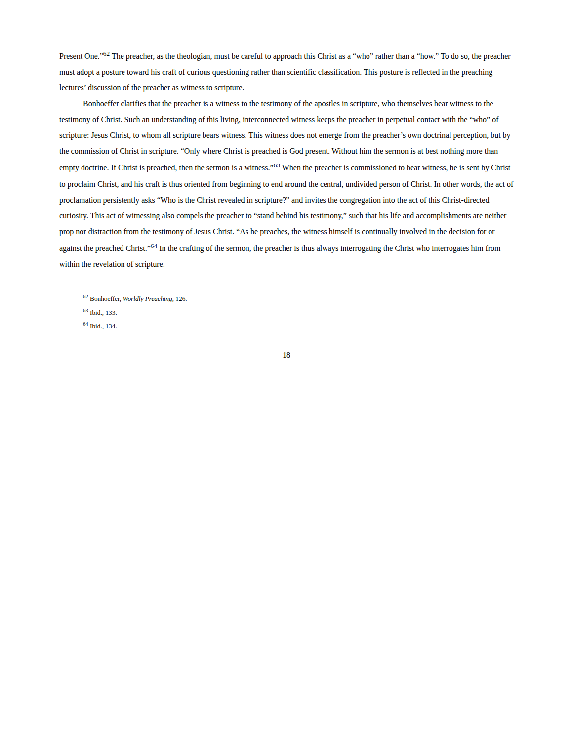Present One.”62 The preacher, as the theologian, must be careful to approach this Christ as a “who” rather than a “how.” To do so, the preacher must adopt a posture toward his craft of curious questioning rather than scientific classification. This posture is reflected in the preaching lectures’ discussion of the preacher as witness to scripture.
Bonhoeffer clarifies that the preacher is a witness to the testimony of the apostles in scripture, who themselves bear witness to the testimony of Christ. Such an understanding of this living, interconnected witness keeps the preacher in perpetual contact with the “who” of scripture: Jesus Christ, to whom all scripture bears witness. This witness does not emerge from the preacher’s own doctrinal perception, but by the commission of Christ in scripture. “Only where Christ is preached is God present. Without him the sermon is at best nothing more than empty doctrine. If Christ is preached, then the sermon is a witness.”63 When the preacher is commissioned to bear witness, he is sent by Christ to proclaim Christ, and his craft is thus oriented from beginning to end around the central, undivided person of Christ. In other words, the act of proclamation persistently asks “Who is the Christ revealed in scripture?” and invites the congregation into the act of this Christ-directed curiosity. This act of witnessing also compels the preacher to “stand behind his testimony,” such that his life and accomplishments are neither prop nor distraction from the testimony of Jesus Christ. “As he preaches, the witness himself is continually involved in the decision for or against the preached Christ.”64 In the crafting of the sermon, the preacher is thus always interrogating the Christ who interrogates him from within the revelation of scripture.
62 Bonhoeffer, Worldly Preaching, 126.
63 Ibid., 133.
64 Ibid., 134.
18